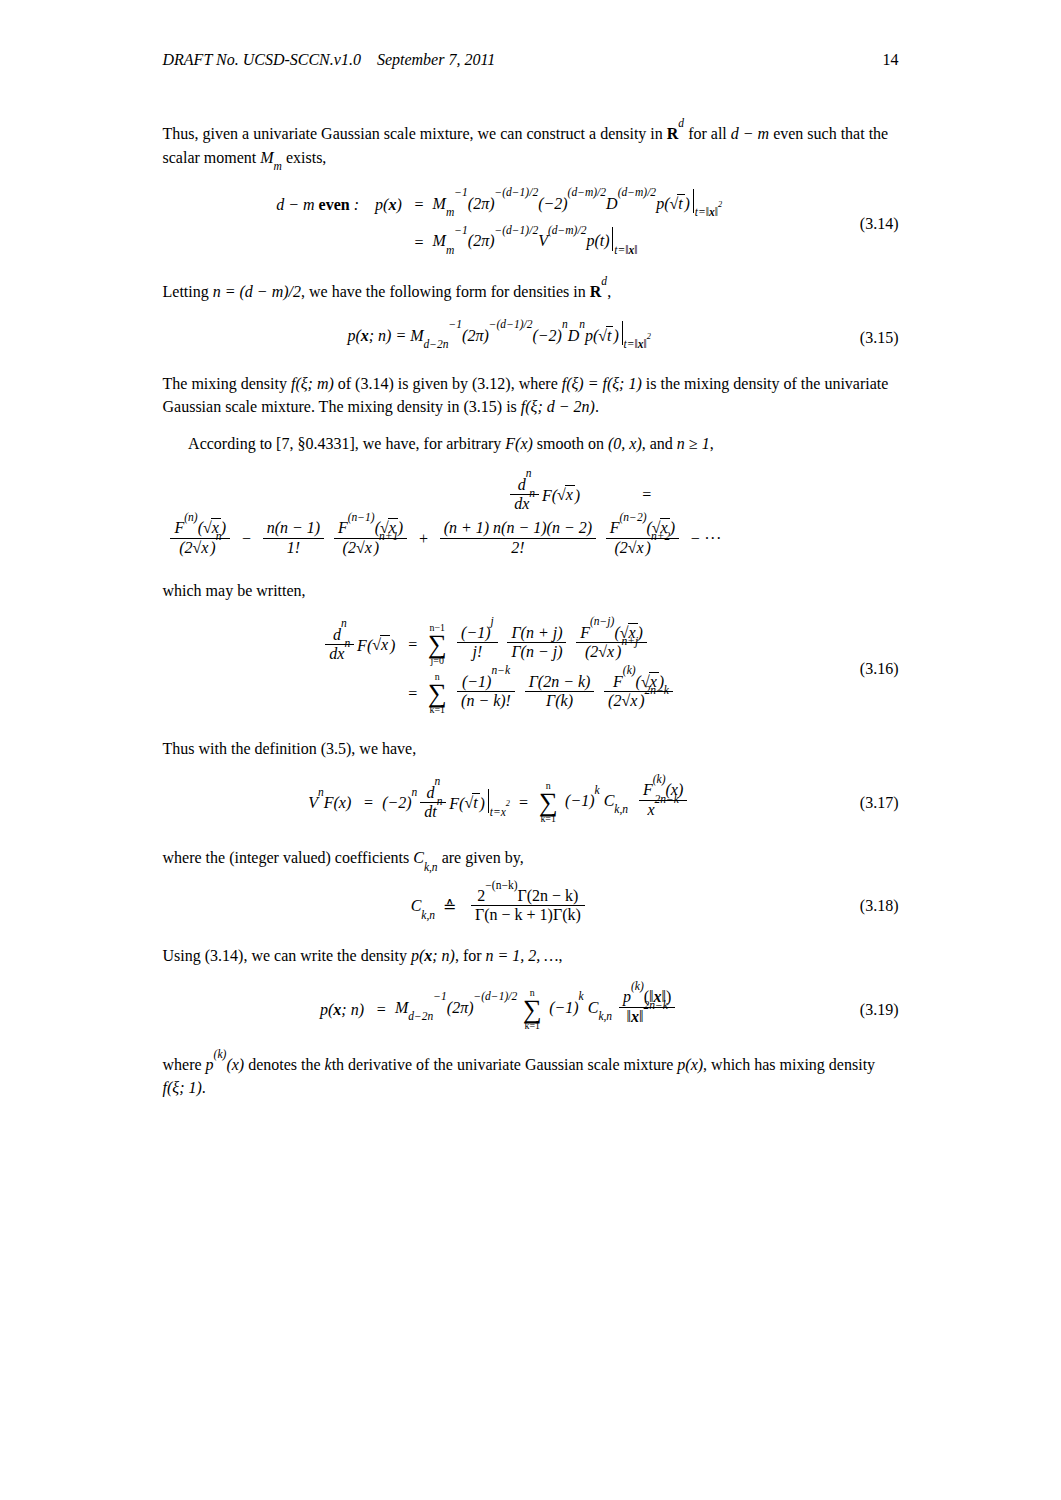DRAFT No. UCSD-SCCN.v1.0 September 7, 2011 14
Thus, given a univariate Gaussian scale mixture, we can construct a density in Rd for all d − m even such that the scalar moment Mm exists,
| d − m even : p( x ) | = | M m −1 (2π) −(d−1)/2 (−2) (d−m)/2 D (d−m)/2 p( √ t ) t=‖ x ‖ 2 |
| | = | M m −1 (2π) −(d−1)/2 V (d−m)/2 p(t) t=‖ x ‖ |
(3.14)
Letting n = (d − m)/2, we have the following form for densities in Rd,
p(x; n) = Md−2n−1(2π)−(d−1)/2(−2)nDnp(√t) t=‖x‖2
(3.15)
The mixing density f(ξ; m) of (3.14) is given by (3.12), where f(ξ) = f(ξ; 1) is the mixing density of the univariate Gaussian scale mixture. The mixing density in (3.15) is f(ξ; d − 2n).
According to [7, §0.4331], we have, for arbitrary F(x) smooth on (0, x), and n ≥ 1,
| d n dx n F( √ x ) | = | |
| F (n) ( √ x ) (2 √ x ) n − n(n − 1) 1! F (n−1) ( √ x ) (2 √ x ) n+1 + (n + 1) n(n − 1)(n − 2) 2! F (n−2) ( √ x ) (2 √ x ) n+2 − ··· |
which may be written,
| d n dx n F( √ x ) | = | n−1 ∑ j=0 (−1) j j! Γ(n + j) Γ(n − j) F (n−j) ( √ x ) (2 √ x ) n+j |
| | = | n ∑ k=1 (−1) n−k (n − k)! Γ(2n − k) Γ(k) F (k) ( √ x ) (2 √ x ) 2n−k |
(3.16)
Thus with the definition (3.5), we have,
| V n F(x) | = | (−2) n d n dt n F( √ t ) t=x 2 | = | n ∑ k=1 (−1) k C k,n F (k) (x) x 2n−k |
(3.17)
where the (integer valued) coefficients Ck,n are given by,
Ck,n ≙ 2−(n−k)Γ(2n − k) Γ(n − k + 1)Γ(k)
(3.18)
Using (3.14), we can write the density p(x; n), for n = 1, 2, …,
| p( x ; n) | = | M d−2n −1 (2π) −(d−1)/2 n ∑ k=1 (−1) k C k,n p (k) ( ‖ x ‖ ) ‖ x ‖ 2n−k |
(3.19)
where p(k)(x) denotes the kth derivative of the univariate Gaussian scale mixture p(x), which has mixing density f(ξ; 1).